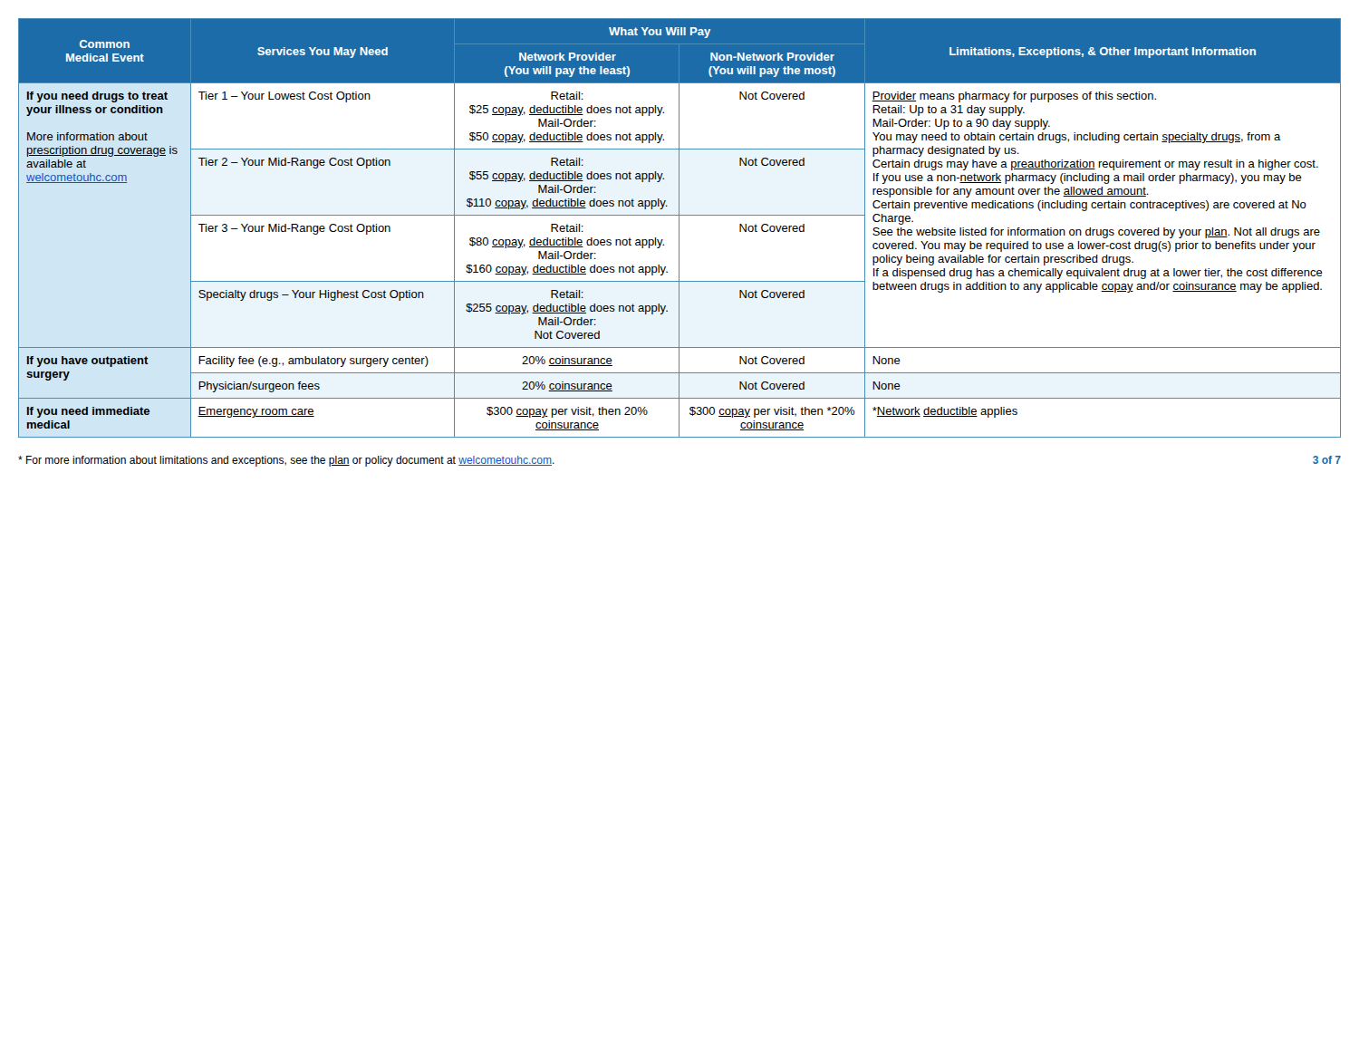| Common Medical Event | Services You May Need | What You Will Pay | Limitations, Exceptions, & Other Important Information |
| --- | --- | --- | --- |
| Network Provider (You will pay the least) | Non-Network Provider (You will pay the most) |
| If you need drugs to treat your illness or condition More information about prescription drug coverage is available at welcometouhc.com | Tier 1 – Your Lowest Cost Option | Retail: $25 copay , deductible does not apply. Mail-Order: $50 copay , deductible does not apply. | Not Covered | Provider means pharmacy for purposes of this section. Retail: Up to a 31 day supply. Mail-Order: Up to a 90 day supply. You may need to obtain certain drugs, including certain specialty drugs , from a pharmacy designated by us. Certain drugs may have a preauthorization requirement or may result in a higher cost. If you use a non- network pharmacy (including a mail order pharmacy), you may be responsible for any amount over the allowed amount . Certain preventive medications (including certain contraceptives) are covered at No Charge. See the website listed for information on drugs covered by your plan . Not all drugs are covered. You may be required to use a lower-cost drug(s) prior to benefits under your policy being available for certain prescribed drugs. If a dispensed drug has a chemically equivalent drug at a lower tier, the cost difference between drugs in addition to any applicable copay and/or coinsurance may be applied. |
| Tier 2 – Your Mid-Range Cost Option | Retail: $55 copay , deductible does not apply. Mail-Order: $110 copay , deductible does not apply. | Not Covered |
| Tier 3 – Your Mid-Range Cost Option | Retail: $80 copay , deductible does not apply. Mail-Order: $160 copay , deductible does not apply. | Not Covered |
| Specialty drugs – Your Highest Cost Option | Retail: $255 copay , deductible does not apply. Mail-Order: Not Covered | Not Covered |
| If you have outpatient surgery | Facility fee (e.g., ambulatory surgery center) | 20% coinsurance | Not Covered | None |
| Physician/surgeon fees | 20% coinsurance | Not Covered | None |
| If you need immediate medical | Emergency room care | $300 copay per visit, then 20% coinsurance | $300 copay per visit, then *20% coinsurance | * Network deductible applies |
* For more information about limitations and exceptions, see the plan or policy document at welcometouhc.com. 3 of 7